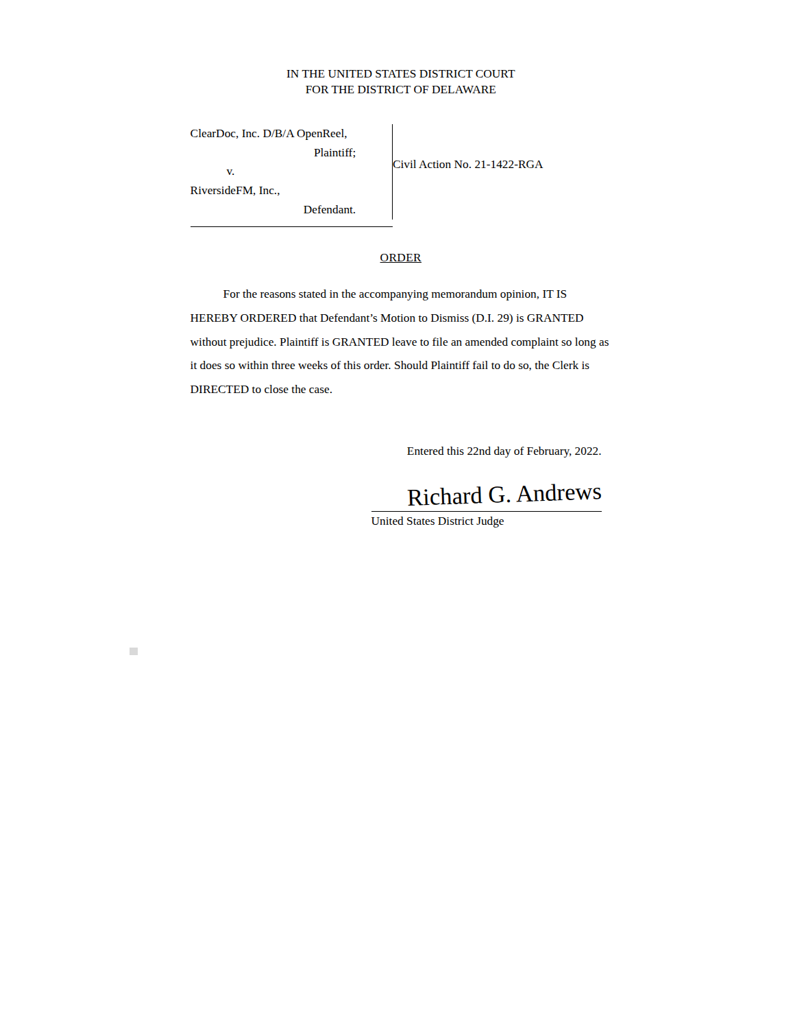IN THE UNITED STATES DISTRICT COURT
FOR THE DISTRICT OF DELAWARE
| ClearDoc, Inc. D/B/A OpenReel, Plaintiff; v. RiversideFM, Inc., Defendant. | Civil Action No. 21-1422-RGA |
ORDER
For the reasons stated in the accompanying memorandum opinion, IT IS HEREBY ORDERED that Defendant’s Motion to Dismiss (D.I. 29) is GRANTED without prejudice. Plaintiff is GRANTED leave to file an amended complaint so long as it does so within three weeks of this order. Should Plaintiff fail to do so, the Clerk is DIRECTED to close the case.
Entered this 22nd day of February, 2022.
Richard G. Andrews
United States District Judge